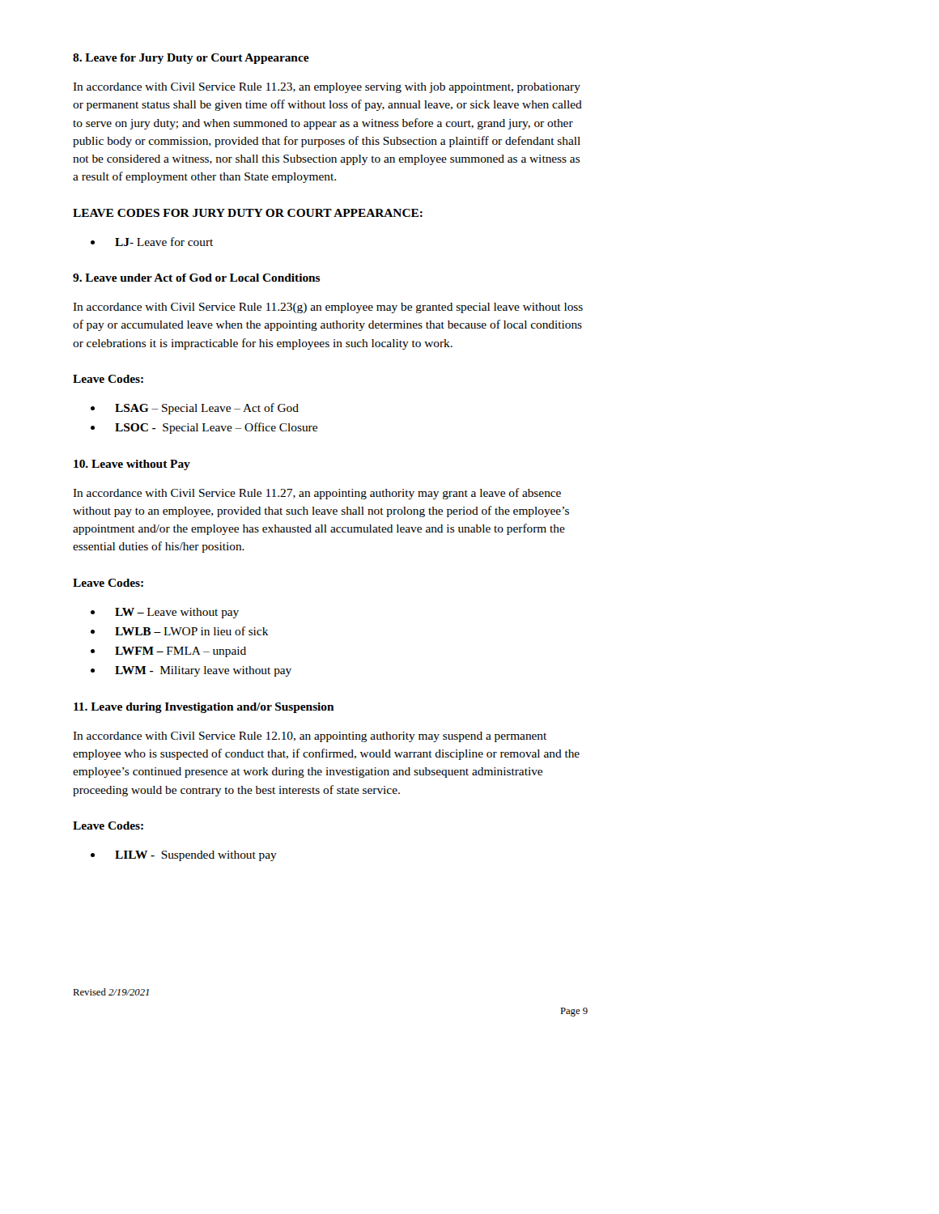8. Leave for Jury Duty or Court Appearance
In accordance with Civil Service Rule 11.23, an employee serving with job appointment, probationary or permanent status shall be given time off without loss of pay, annual leave, or sick leave when called to serve on jury duty; and when summoned to appear as a witness before a court, grand jury, or other public body or commission, provided that for purposes of this Subsection a plaintiff or defendant shall not be considered a witness, nor shall this Subsection apply to an employee summoned as a witness as a result of employment other than State employment.
LEAVE CODES FOR JURY DUTY OR COURT APPEARANCE:
LJ- Leave for court
9. Leave under Act of God or Local Conditions
In accordance with Civil Service Rule 11.23(g) an employee may be granted special leave without loss of pay or accumulated leave when the appointing authority determines that because of local conditions or celebrations it is impracticable for his employees in such locality to work.
Leave Codes:
LSAG – Special Leave – Act of God
LSOC - Special Leave – Office Closure
10. Leave without Pay
In accordance with Civil Service Rule 11.27, an appointing authority may grant a leave of absence without pay to an employee, provided that such leave shall not prolong the period of the employee’s appointment and/or the employee has exhausted all accumulated leave and is unable to perform the essential duties of his/her position.
Leave Codes:
LW – Leave without pay
LWLB – LWOP in lieu of sick
LWFM – FMLA – unpaid
LWM - Military leave without pay
11. Leave during Investigation and/or Suspension
In accordance with Civil Service Rule 12.10, an appointing authority may suspend a permanent employee who is suspected of conduct that, if confirmed, would warrant discipline or removal and the employee’s continued presence at work during the investigation and subsequent administrative proceeding would be contrary to the best interests of state service.
Leave Codes:
LILW - Suspended without pay
Revised 2/19/2021
Page 9